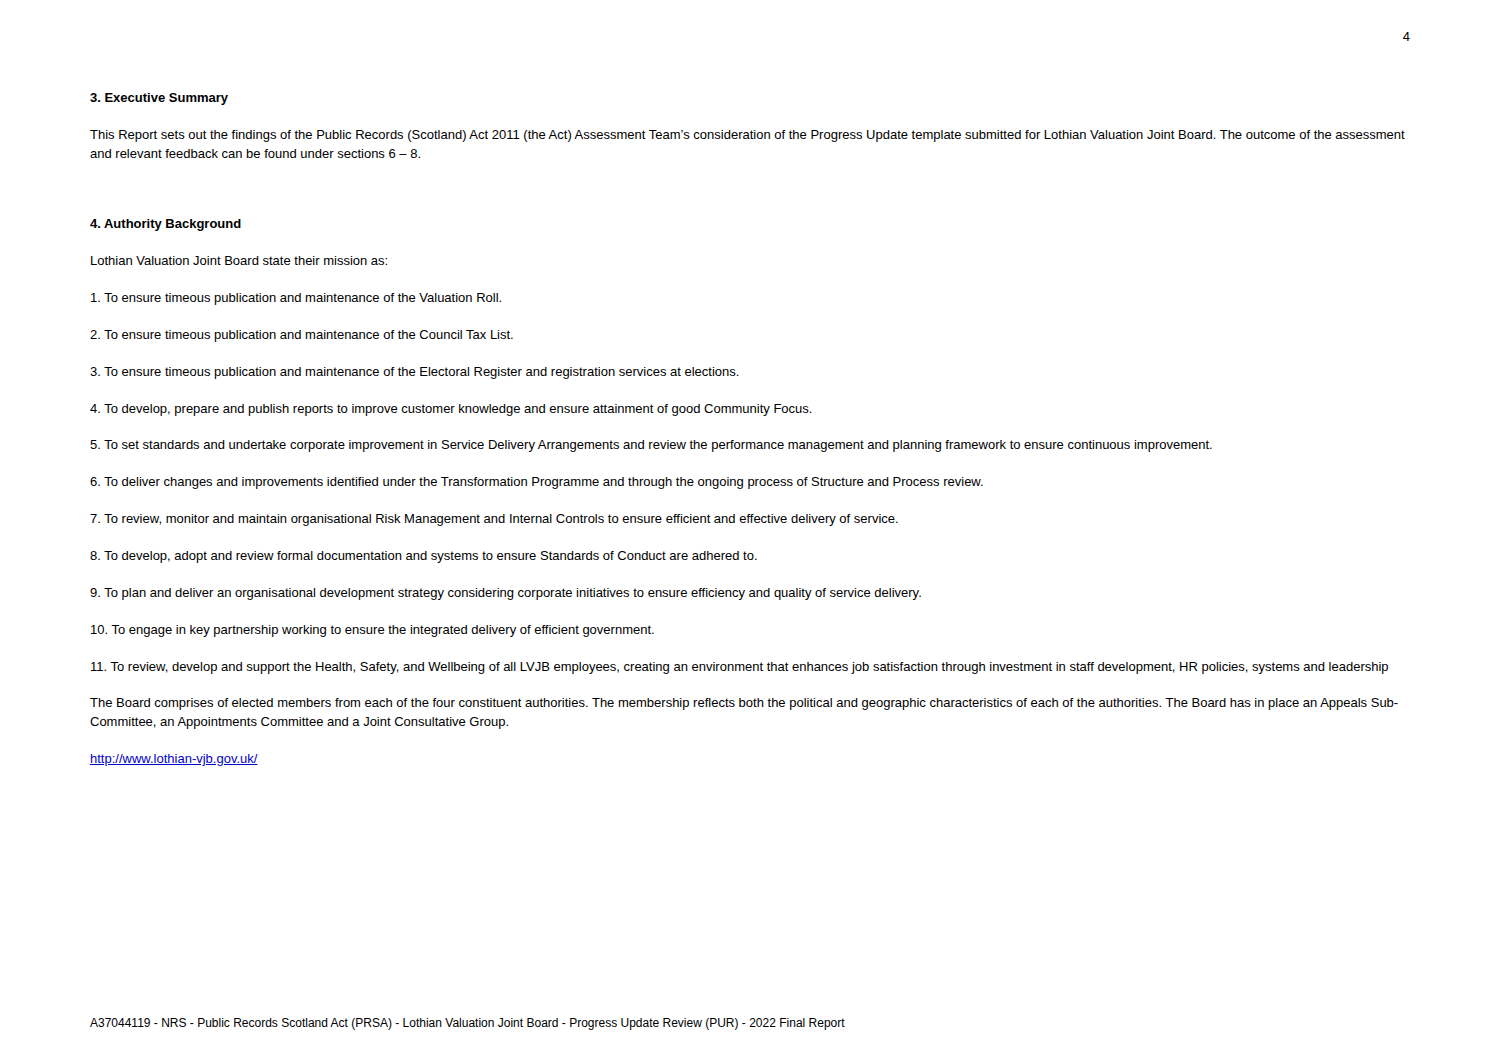4
3. Executive Summary
This Report sets out the findings of the Public Records (Scotland) Act 2011 (the Act) Assessment Team’s consideration of the Progress Update template submitted for Lothian Valuation Joint Board. The outcome of the assessment and relevant feedback can be found under sections 6 – 8.
4. Authority Background
Lothian Valuation Joint Board state their mission as:
1. To ensure timeous publication and maintenance of the Valuation Roll.
2. To ensure timeous publication and maintenance of the Council Tax List.
3. To ensure timeous publication and maintenance of the Electoral Register and registration services at elections.
4. To develop, prepare and publish reports to improve customer knowledge and ensure attainment of good Community Focus.
5. To set standards and undertake corporate improvement in Service Delivery Arrangements and review the performance management and planning framework to ensure continuous improvement.
6. To deliver changes and improvements identified under the Transformation Programme and through the ongoing process of Structure and Process review.
7. To review, monitor and maintain organisational Risk Management and Internal Controls to ensure efficient and effective delivery of service.
8. To develop, adopt and review formal documentation and systems to ensure Standards of Conduct are adhered to.
9. To plan and deliver an organisational development strategy considering corporate initiatives to ensure efficiency and quality of service delivery.
10. To engage in key partnership working to ensure the integrated delivery of efficient government.
11. To review, develop and support the Health, Safety, and Wellbeing of all LVJB employees, creating an environment that enhances job satisfaction through investment in staff development, HR policies, systems and leadership
The Board comprises of elected members from each of the four constituent authorities. The membership reflects both the political and geographic characteristics of each of the authorities. The Board has in place an Appeals Sub-Committee, an Appointments Committee and a Joint Consultative Group.
http://www.lothian-vjb.gov.uk/
A37044119 - NRS - Public Records Scotland Act (PRSA) - Lothian Valuation Joint Board - Progress Update Review (PUR) - 2022 Final Report